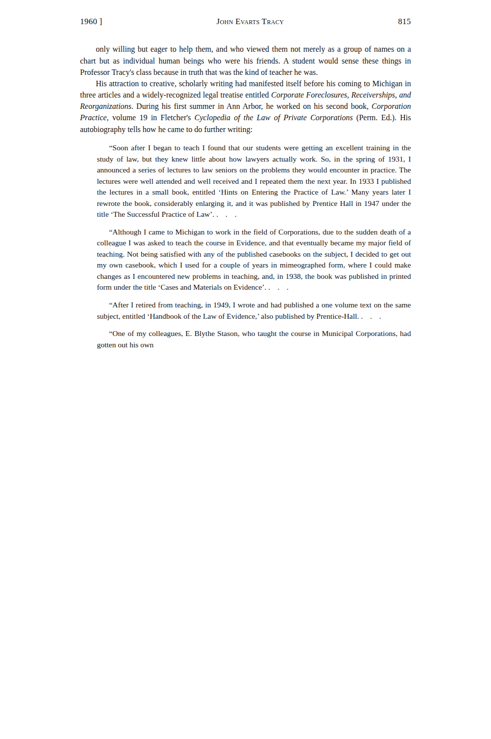1960 ] John Evarts Tracy 815
only willing but eager to help them, and who viewed them not merely as a group of names on a chart but as individual human beings who were his friends. A student would sense these things in Professor Tracy's class because in truth that was the kind of teacher he was.
His attraction to creative, scholarly writing had manifested itself before his coming to Michigan in three articles and a widely-recognized legal treatise entitled Corporate Foreclosures, Receiverships, and Reorganizations. During his first summer in Ann Arbor, he worked on his second book, Corporation Practice, volume 19 in Fletcher's Cyclopedia of the Law of Private Corporations (Perm. Ed.). His autobiography tells how he came to do further writing:
“Soon after I began to teach I found that our students were getting an excellent training in the study of law, but they knew little about how lawyers actually work. So, in the spring of 1931, I announced a series of lectures to law seniors on the problems they would encounter in practice. The lectures were well attended and well received and I repeated them the next year. In 1933 I published the lectures in a small book, entitled ‘Hints on Entering the Practice of Law.’ Many years later I rewrote the book, considerably enlarging it, and it was published by Prentice Hall in 1947 under the title ‘The Successful Practice of Law’. . . .
“Although I came to Michigan to work in the field of Corporations, due to the sudden death of a colleague I was asked to teach the course in Evidence, and that eventually became my major field of teaching. Not being satisfied with any of the published casebooks on the subject, I decided to get out my own casebook, which I used for a couple of years in mimeographed form, where I could make changes as I encountered new problems in teaching, and, in 1938, the book was published in printed form under the title ‘Cases and Materials on Evidence’. . . .
“After I retired from teaching, in 1949, I wrote and had published a one volume text on the same subject, entitled ‘Handbook of the Law of Evidence,’ also published by Prentice-Hall. . . .
“One of my colleagues, E. Blythe Stason, who taught the course in Municipal Corporations, had gotten out his own